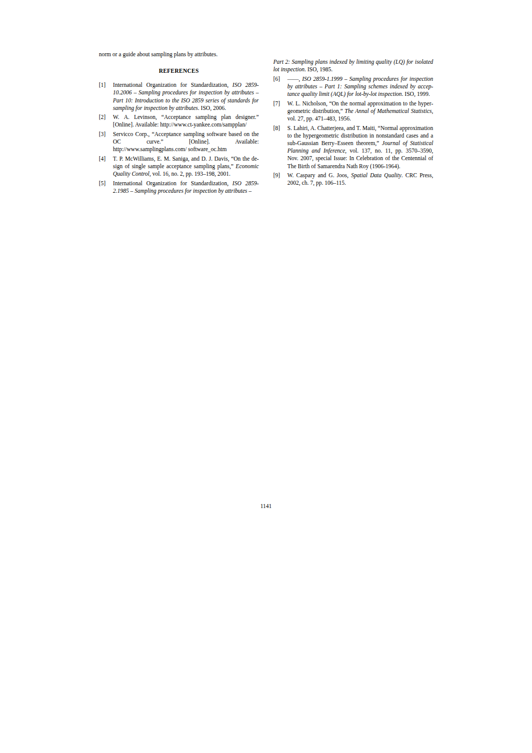norm or a guide about sampling plans by attributes.
REFERENCES
[1] International Organization for Standardization, ISO 2859-10.2006 – Sampling procedures for inspection by attributes – Part 10: Introduction to the ISO 2859 series of standards for sampling for inspection by attributes. ISO, 2006.
[2] W. A. Levinson, “Acceptance sampling plan designer.” [Online]. Available: http://www.ct-yankee.com/sampplan/
[3] Servicco Corp., “Acceptance sampling software based on the OC curve.” [Online]. Available: http://www.samplingplans.com/ software_oc.htm
[4] T. P. McWilliams, E. M. Saniga, and D. J. Davis, “On the design of single sample acceptance sampling plans,” Economic Quality Control, vol. 16, no. 2, pp. 193–198, 2001.
[5] International Organization for Standardization, ISO 2859-2.1985 – Sampling procedures for inspection by attributes –
Part 2: Sampling plans indexed by limiting quality (LQ) for isolated lot inspection. ISO, 1985.
[6]——, ISO 2859-1.1999 – Sampling procedures for inspection by attributes – Part 1: Sampling schemes indexed by acceptance quality limit (AQL) for lot-by-lot inspection. ISO, 1999.
[7] W. L. Nicholson, “On the normal approximation to the hypergeometric distribution,” The Annal of Mathematical Statistics, vol. 27, pp. 471–483, 1956.
[8] S. Lahiri, A. Chatterjeea, and T. Maiti, “Normal approximation to the hypergeometric distribution in nonstandard cases and a sub-Gaussian Berry–Esseen theorem,” Journal of Statistical Planning and Inference, vol. 137, no. 11, pp. 3570–3590, Nov. 2007, special Issue: In Celebration of the Centennial of The Birth of Samarendra Nath Roy (1906-1964).
[9] W. Caspary and G. Joos, Spatial Data Quality. CRC Press, 2002, ch. 7, pp. 106–115.
1141